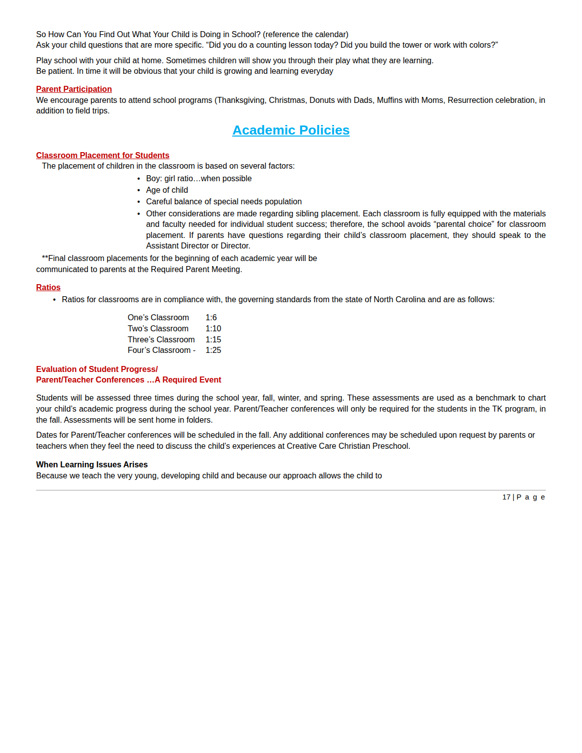So How Can You Find Out What Your Child is Doing in School? (reference the calendar)
Ask your child questions that are more specific. “Did you do a counting lesson today? Did you build the tower or work with colors?”
Play school with your child at home. Sometimes children will show you through their play what they are learning.
Be patient. In time it will be obvious that your child is growing and learning everyday
Parent Participation
We encourage parents to attend school programs (Thanksgiving, Christmas, Donuts with Dads, Muffins with Moms, Resurrection celebration, in addition to field trips.
Academic Policies
Classroom Placement for Students
The placement of children in the classroom is based on several factors:
Boy: girl ratio…when possible
Age of child
Careful balance of special needs population
Other considerations are made regarding sibling placement. Each classroom is fully equipped with the materials and faculty needed for individual student success; therefore, the school avoids “parental choice” for classroom placement. If parents have questions regarding their child’s classroom placement, they should speak to the Assistant Director or Director.
**Final classroom placements for the beginning of each academic year will be
communicated to parents at the Required Parent Meeting.
Ratios
Ratios for classrooms are in compliance with, the governing standards from the state of North Carolina and are as follows:
| One’s Classroom | 1:6 |
| Two’s Classroom | 1:10 |
| Three’s Classroom | 1:15 |
| Four’s Classroom - | 1:25 |
Evaluation of Student Progress/Parent/Teacher Conferences …A Required Event
Students will be assessed three times during the school year, fall, winter, and spring. These assessments are used as a benchmark to chart your child’s academic progress during the school year. Parent/Teacher conferences will only be required for the students in the TK program, in the fall. Assessments will be sent home in folders.
Dates for Parent/Teacher conferences will be scheduled in the fall. Any additional conferences may be scheduled upon request by parents or teachers when they feel the need to discuss the child’s experiences at Creative Care Christian Preschool.
When Learning Issues Arises
Because we teach the very young, developing child and because our approach allows the child to
17 | P a g e